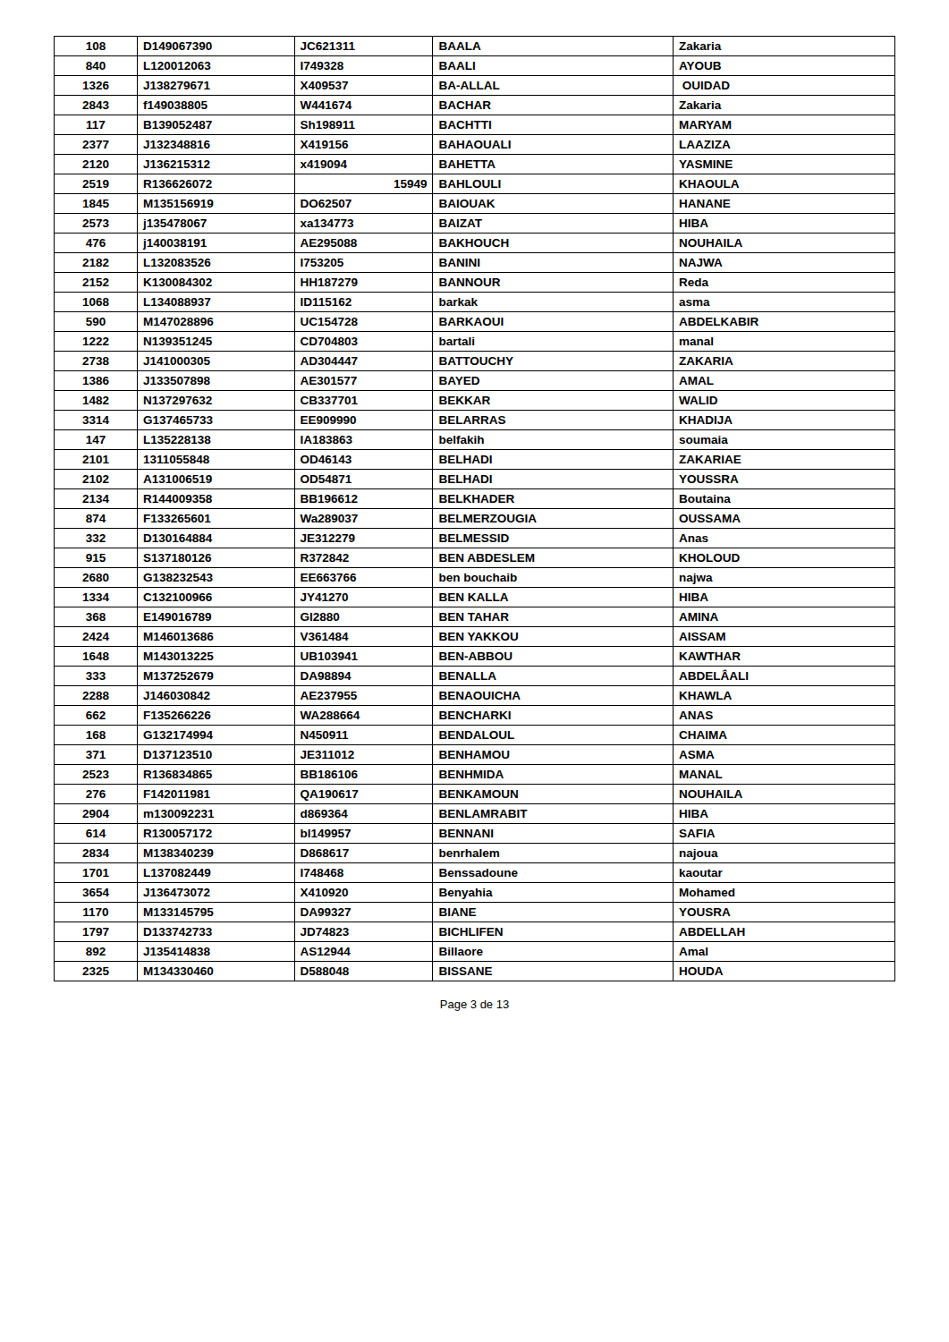| 108 | D149067390 | JC621311 | BAALA | Zakaria |
| 840 | L120012063 | I749328 | BAALI | AYOUB |
| 1326 | J138279671 | X409537 | BA-ALLAL | OUIDAD |
| 2843 | f149038805 | W441674 | BACHAR | Zakaria |
| 117 | B139052487 | Sh198911 | BACHTTI | MARYAM |
| 2377 | J132348816 | X419156 | BAHAOUALI | LAAZIZA |
| 2120 | J136215312 | x419094 | BAHETTA | YASMINE |
| 2519 | R136626072 | 15949 | BAHLOULI | KHAOULA |
| 1845 | M135156919 | DO62507 | BAIOUAK | HANANE |
| 2573 | j135478067 | xa134773 | BAIZAT | HIBA |
| 476 | j140038191 | AE295088 | BAKHOUCH | NOUHAILA |
| 2182 | L132083526 | I753205 | BANINI | NAJWA |
| 2152 | K130084302 | HH187279 | BANNOUR | Reda |
| 1068 | L134088937 | ID115162 | barkak | asma |
| 590 | M147028896 | UC154728 | BARKAOUI | ABDELKABIR |
| 1222 | N139351245 | CD704803 | bartali | manal |
| 2738 | J141000305 | AD304447 | BATTOUCHY | ZAKARIA |
| 1386 | J133507898 | AE301577 | BAYED | AMAL |
| 1482 | N137297632 | CB337701 | BEKKAR | WALID |
| 3314 | G137465733 | EE909990 | BELARRAS | KHADIJA |
| 147 | L135228138 | IA183863 | belfakih | soumaia |
| 2101 | 1311055848 | OD46143 | BELHADI | ZAKARIAE |
| 2102 | A131006519 | OD54871 | BELHADI | YOUSSRA |
| 2134 | R144009358 | BB196612 | BELKHADER | Boutaina |
| 874 | F133265601 | Wa289037 | BELMERZOUGIA | OUSSAMA |
| 332 | D130164884 | JE312279 | BELMESSID | Anas |
| 915 | S137180126 | R372842 | BEN ABDESLEM | KHOLOUD |
| 2680 | G138232543 | EE663766 | ben bouchaib | najwa |
| 1334 | C132100966 | JY41270 | BEN KALLA | HIBA |
| 368 | E149016789 | GI2880 | BEN TAHAR | AMINA |
| 2424 | M146013686 | V361484 | BEN YAKKOU | AISSAM |
| 1648 | M143013225 | UB103941 | BEN-ABBOU | KAWTHAR |
| 333 | M137252679 | DA98894 | BENALLA | ABDELÂALI |
| 2288 | J146030842 | AE237955 | BENAOUICHA | KHAWLA |
| 662 | F135266226 | WA288664 | BENCHARKI | ANAS |
| 168 | G132174994 | N450911 | BENDALOUL | CHAIMA |
| 371 | D137123510 | JE311012 | BENHAMOU | ASMA |
| 2523 | R136834865 | BB186106 | BENHMIDA | MANAL |
| 276 | F142011981 | QA190617 | BENKAMOUN | NOUHAILA |
| 2904 | m130092231 | d869364 | BENLAMRABIT | HIBA |
| 614 | R130057172 | bl149957 | BENNANI | SAFIA |
| 2834 | M138340239 | D868617 | benrhalem | najoua |
| 1701 | L137082449 | I748468 | Benssadoune | kaoutar |
| 3654 | J136473072 | X410920 | Benyahia | Mohamed |
| 1170 | M133145795 | DA99327 | BIANE | YOUSRA |
| 1797 | D133742733 | JD74823 | BICHLIFEN | ABDELLAH |
| 892 | J135414838 | AS12944 | Billaore | Amal |
| 2325 | M134330460 | D588048 | BISSANE | HOUDA |
Page 3 de 13